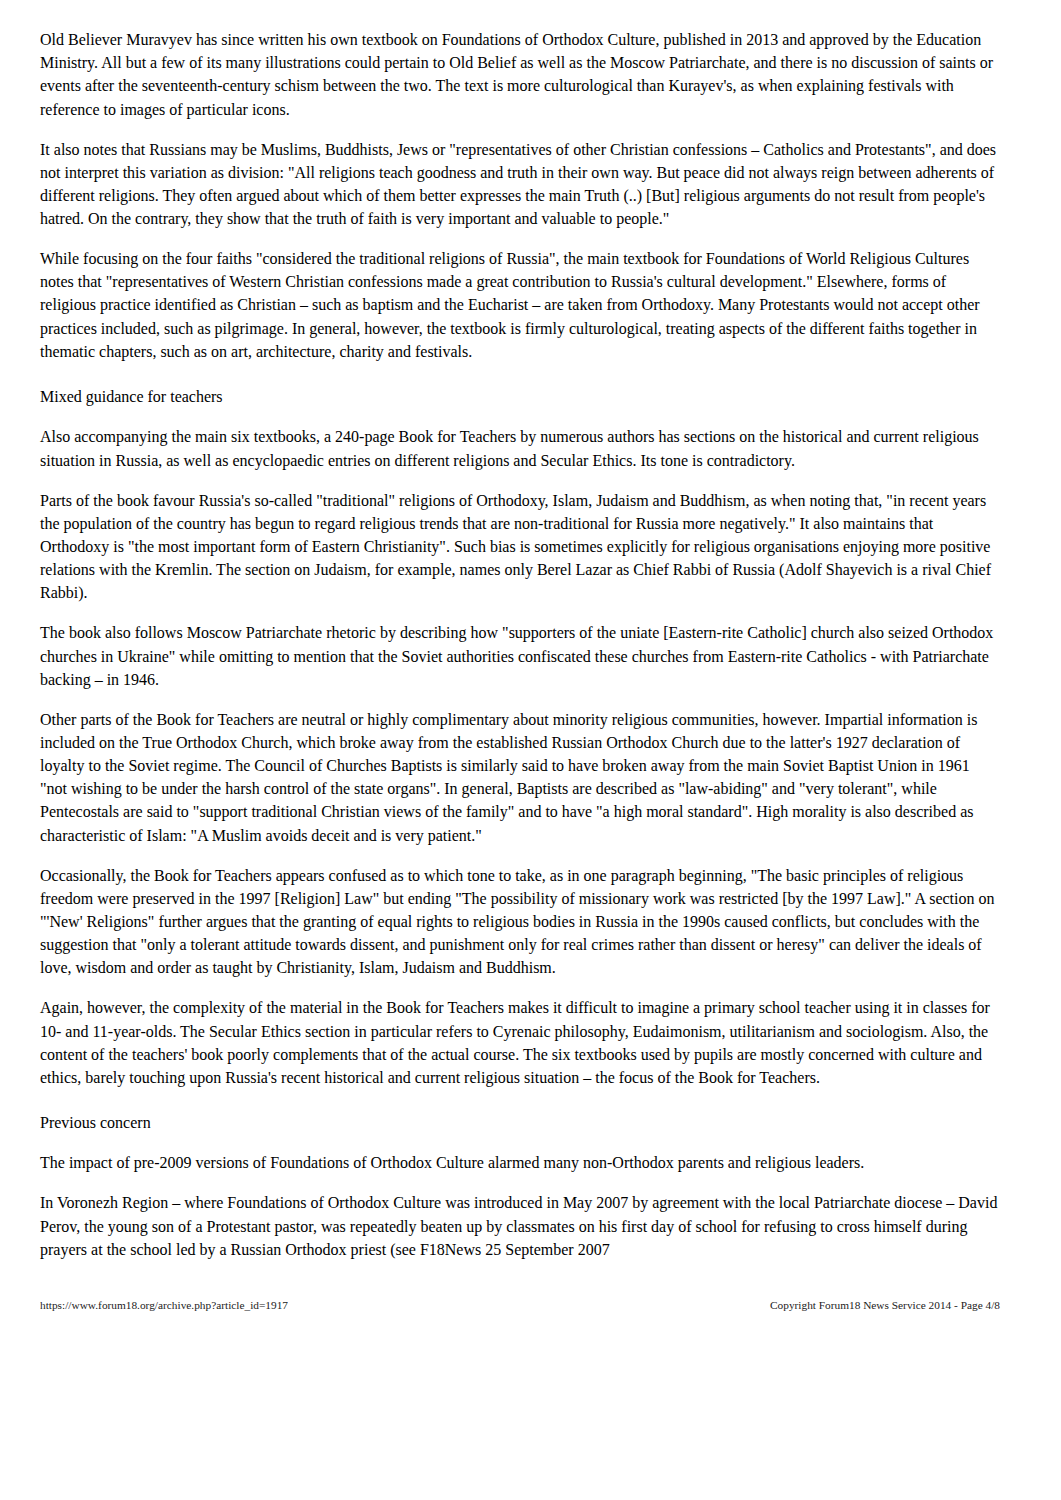Old Believer Muravyev has since written his own textbook on Foundations of Orthodox Culture, published in 2013 and approved by the Education Ministry. All but a few of its many illustrations could pertain to Old Belief as well as the Moscow Patriarchate, and there is no discussion of saints or events after the seventeenth-century schism between the two. The text is more culturological than Kurayev's, as when explaining festivals with reference to images of particular icons.
It also notes that Russians may be Muslims, Buddhists, Jews or "representatives of other Christian confessions – Catholics and Protestants", and does not interpret this variation as division: "All religions teach goodness and truth in their own way. But peace did not always reign between adherents of different religions. They often argued about which of them better expresses the main Truth (..) [But] religious arguments do not result from people's hatred. On the contrary, they show that the truth of faith is very important and valuable to people."
While focusing on the four faiths "considered the traditional religions of Russia", the main textbook for Foundations of World Religious Cultures notes that "representatives of Western Christian confessions made a great contribution to Russia's cultural development." Elsewhere, forms of religious practice identified as Christian – such as baptism and the Eucharist – are taken from Orthodoxy. Many Protestants would not accept other practices included, such as pilgrimage. In general, however, the textbook is firmly culturological, treating aspects of the different faiths together in thematic chapters, such as on art, architecture, charity and festivals.
Mixed guidance for teachers
Also accompanying the main six textbooks, a 240-page Book for Teachers by numerous authors has sections on the historical and current religious situation in Russia, as well as encyclopaedic entries on different religions and Secular Ethics. Its tone is contradictory.
Parts of the book favour Russia's so-called "traditional" religions of Orthodoxy, Islam, Judaism and Buddhism, as when noting that, "in recent years the population of the country has begun to regard religious trends that are non-traditional for Russia more negatively." It also maintains that Orthodoxy is "the most important form of Eastern Christianity". Such bias is sometimes explicitly for religious organisations enjoying more positive relations with the Kremlin. The section on Judaism, for example, names only Berel Lazar as Chief Rabbi of Russia (Adolf Shayevich is a rival Chief Rabbi).
The book also follows Moscow Patriarchate rhetoric by describing how "supporters of the uniate [Eastern-rite Catholic] church also seized Orthodox churches in Ukraine" while omitting to mention that the Soviet authorities confiscated these churches from Eastern-rite Catholics - with Patriarchate backing – in 1946.
Other parts of the Book for Teachers are neutral or highly complimentary about minority religious communities, however. Impartial information is included on the True Orthodox Church, which broke away from the established Russian Orthodox Church due to the latter's 1927 declaration of loyalty to the Soviet regime. The Council of Churches Baptists is similarly said to have broken away from the main Soviet Baptist Union in 1961 "not wishing to be under the harsh control of the state organs". In general, Baptists are described as "law-abiding" and "very tolerant", while Pentecostals are said to "support traditional Christian views of the family" and to have "a high moral standard". High morality is also described as characteristic of Islam: "A Muslim avoids deceit and is very patient."
Occasionally, the Book for Teachers appears confused as to which tone to take, as in one paragraph beginning, "The basic principles of religious freedom were preserved in the 1997 [Religion] Law" but ending "The possibility of missionary work was restricted [by the 1997 Law]." A section on "'New' Religions" further argues that the granting of equal rights to religious bodies in Russia in the 1990s caused conflicts, but concludes with the suggestion that "only a tolerant attitude towards dissent, and punishment only for real crimes rather than dissent or heresy" can deliver the ideals of love, wisdom and order as taught by Christianity, Islam, Judaism and Buddhism.
Again, however, the complexity of the material in the Book for Teachers makes it difficult to imagine a primary school teacher using it in classes for 10- and 11-year-olds. The Secular Ethics section in particular refers to Cyrenaic philosophy, Eudaimonism, utilitarianism and sociologism. Also, the content of the teachers' book poorly complements that of the actual course. The six textbooks used by pupils are mostly concerned with culture and ethics, barely touching upon Russia's recent historical and current religious situation – the focus of the Book for Teachers.
Previous concern
The impact of pre-2009 versions of Foundations of Orthodox Culture alarmed many non-Orthodox parents and religious leaders.
In Voronezh Region – where Foundations of Orthodox Culture was introduced in May 2007 by agreement with the local Patriarchate diocese – David Perov, the young son of a Protestant pastor, was repeatedly beaten up by classmates on his first day of school for refusing to cross himself during prayers at the school led by a Russian Orthodox priest (see F18News 25 September 2007
https://www.forum18.org/archive.php?article_id=1917 Copyright Forum18 News Service 2014 - Page 4/8